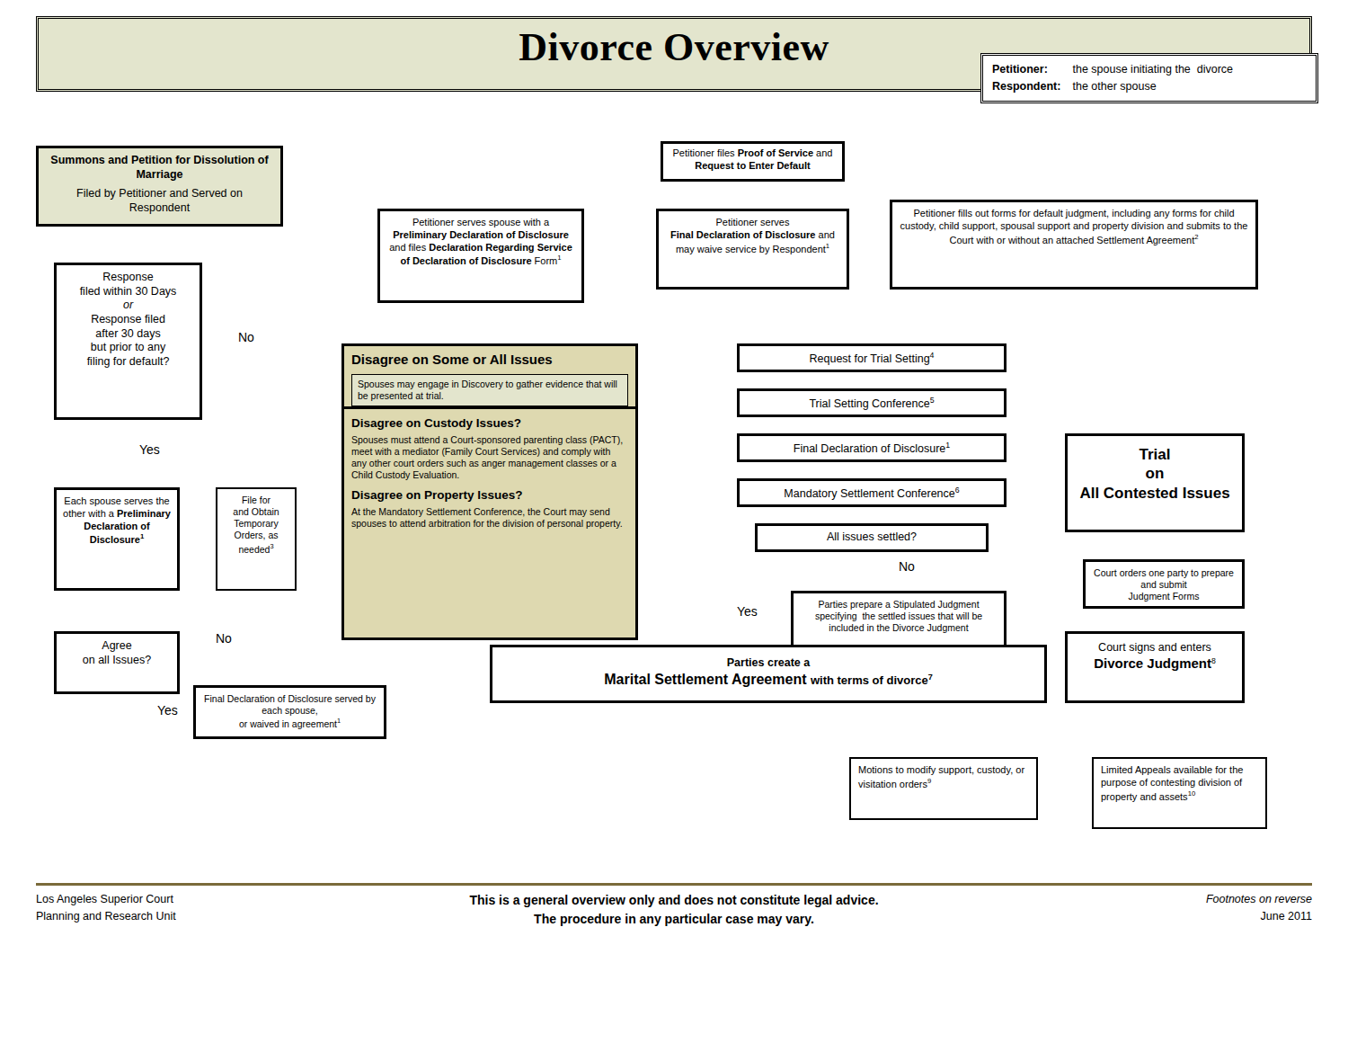Divorce Overview
Petitioner: the spouse initiating the divorce
Respondent: the other spouse
Summons and Petition for Dissolution of Marriage
Filed by Petitioner and Served on Respondent
Response
filed within 30 Days
or
Response filed
after 30 days
but prior to any
filing for default?
Each spouse serves the other with a Preliminary Declaration of Disclosure1
Agree
on all Issues?
File for
and Obtain
Temporary
Orders, as
needed3
Final Declaration of Disclosure served by each spouse,
or waived in agreement1
Petitioner serves spouse with a Preliminary Declaration of Disclosure and files Declaration Regarding Service of Declaration of Disclosure Form1
Petitioner files Proof of Service and Request to Enter Default
Petitioner serves
Final Declaration of Disclosure and may waive service by Respondent1
Petitioner fills out forms for default judgment, including any forms for child custody, child support, spousal support and property division and submits to the Court with or without an attached Settlement Agreement2
Disagree on Some or All Issues
Spouses may engage in Discovery to gather evidence that will be presented at trial.
Disagree on Custody Issues?
Spouses must attend a Court-sponsored parenting class (PACT), meet with a mediator (Family Court Services) and comply with any other court orders such as anger management classes or a Child Custody Evaluation.
Disagree on Property Issues?
At the Mandatory Settlement Conference, the Court may send spouses to attend arbitration for the division of personal property.
Request for Trial Setting4
Trial Setting Conference5
Final Declaration of Disclosure1
Mandatory Settlement Conference6
All issues settled?
Parties prepare a Stipulated Judgment specifying the settled issues that will be included in the Divorce Judgment
Trial
on
All Contested Issues
Court orders one party to prepare and submit
Judgment Forms
Court signs and enters
Divorce Judgment8
Parties create a
Marital Settlement Agreement with terms of divorce7
Motions to modify support, custody, or visitation orders9
Limited Appeals available for the purpose of contesting division of property and assets10
No
Yes
No
Yes
No
Yes
Los Angeles Superior Court
Planning and Research Unit
This is a general overview only and does not constitute legal advice.
The procedure in any particular case may vary.
Footnotes on reverse
June 2011